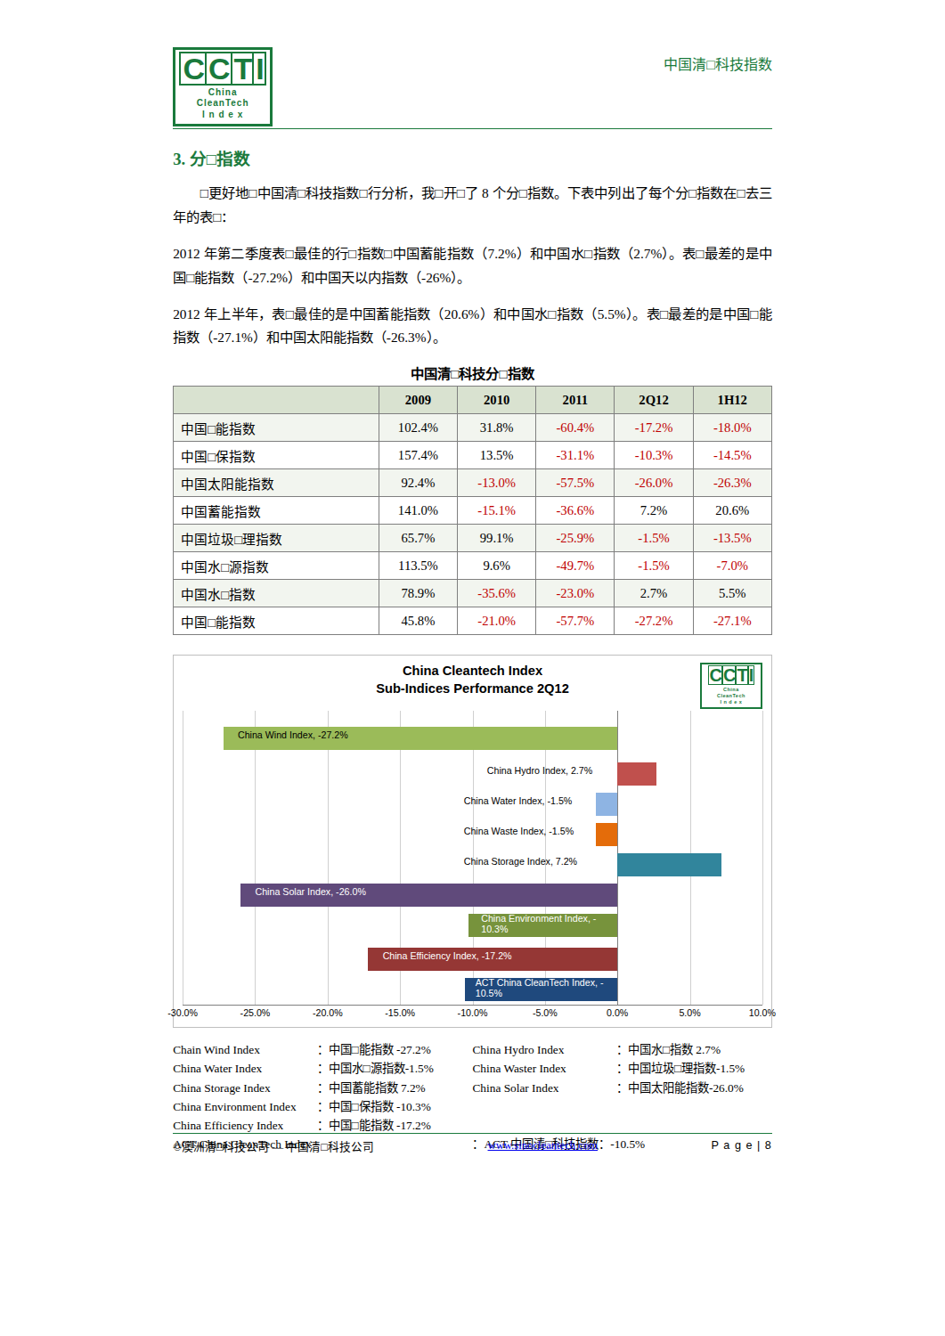CCTI
China
CleanTech
I n d e x
中国清□科技指数
3. 分□指数
□更好地□中国清□科技指数□行分析，我□开□了 8 个分□指数。下表中列出了每个分□指数在□去三年的表□：
2012 年第二季度表□最佳的行□指数□中国蓄能指数（7.2%）和中国水□指数（2.7%）。表□最差的是中国□能指数（-27.2%）和中国天以内指数（-26%）。
2012 年上半年，表□最佳的是中国蓄能指数（20.6%）和中国水□指数（5.5%）。表□最差的是中国□能指数（-27.1%）和中国太阳能指数（-26.3%）。
中国清□科技分□指数
| | 2009 | 2010 | 2011 | 2Q12 | 1H12 |
| --- | --- | --- | --- | --- | --- |
| 中国□能指数 | 102.4% | 31.8% | -60.4% | -17.2% | -18.0% |
| 中国□保指数 | 157.4% | 13.5% | -31.1% | -10.3% | -14.5% |
| 中国太阳能指数 | 92.4% | -13.0% | -57.5% | -26.0% | -26.3% |
| 中国蓄能指数 | 141.0% | -15.1% | -36.6% | 7.2% | 20.6% |
| 中国垃圾□理指数 | 65.7% | 99.1% | -25.9% | -1.5% | -13.5% |
| 中国水□源指数 | 113.5% | 9.6% | -49.7% | -1.5% | -7.0% |
| 中国水□指数 | 78.9% | -35.6% | -23.0% | 2.7% | 5.5% |
| 中国□能指数 | 45.8% | -21.0% | -57.7% | -27.2% | -27.1% |
China Cleantech Index
Sub-Indices Performance 2Q12
CCTI
China
CleanTech
I n d e x
China Wind Index, -27.2%
China Hydro Index, 2.7%
China Water Index, -1.5%
China Waste Index, -1.5%
China Storage Index, 7.2%
China Solar Index, -26.0%
China Environment Index, -
10.3%
China Efficiency Index, -17.2%
ACT China CleanTech Index, -
10.5%
-30.0% -25.0% -20.0% -15.0% -10.0% -5.0% 0.0% 5.0% 10.0%
| Chain Wind Index | ：中国□能指数 -27.2% | China Hydro Index | ：中国水□指数 2.7% |
| China Water Index | ：中国水□源指数-1.5% | China Waster Index | ：中国垃圾□理指数-1.5% |
| China Storage Index | ：中国蓄能指数 7.2% | China Solar Index | ：中国太阳能指数-26.0% |
| China Environment Index | ：中国□保指数 -10.3% | | |
| China Efficiency Index | ：中国□能指数 -17.2% | | |
| ACT China CleanTech Index | ：ACT 中国清□科技指数：-10.5% |
©澳洲清□科技公司 — 中国清□科技公司
www.sinocleantech.com
P a g e | 8